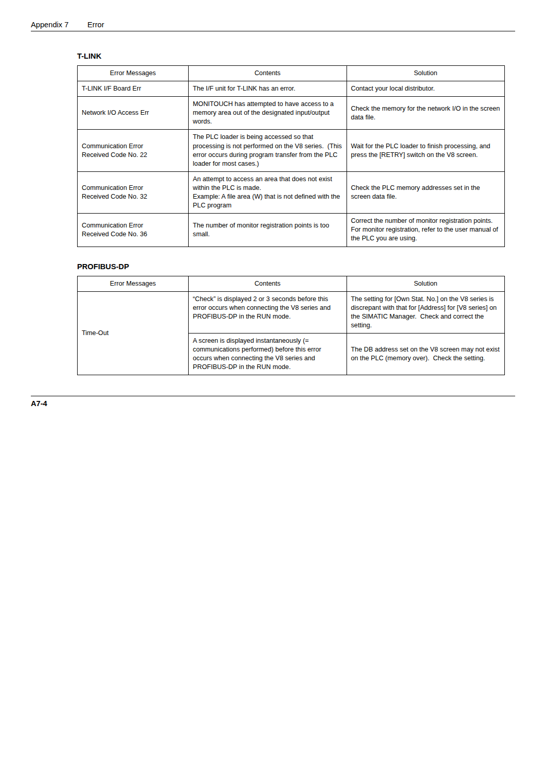Appendix 7 Error
T-LINK
| Error Messages | Contents | Solution |
| --- | --- | --- |
| T-LINK I/F Board Err | The I/F unit for T-LINK has an error. | Contact your local distributor. |
| Network I/O Access Err | MONITOUCH has attempted to have access to a memory area out of the designated input/output words. | Check the memory for the network I/O in the screen data file. |
| Communication Error Received Code No. 22 | The PLC loader is being accessed so that processing is not performed on the V8 series. (This error occurs during program transfer from the PLC loader for most cases.) | Wait for the PLC loader to finish processing, and press the [RETRY] switch on the V8 screen. |
| Communication Error Received Code No. 32 | An attempt to access an area that does not exist within the PLC is made. Example: A file area (W) that is not defined with the PLC program | Check the PLC memory addresses set in the screen data file. |
| Communication Error Received Code No. 36 | The number of monitor registration points is too small. | Correct the number of monitor registration points. For monitor registration, refer to the user manual of the PLC you are using. |
PROFIBUS-DP
| Error Messages | Contents | Solution |
| --- | --- | --- |
| Time-Out | “Check” is displayed 2 or 3 seconds before this error occurs when connecting the V8 series and PROFIBUS-DP in the RUN mode. | The setting for [Own Stat. No.] on the V8 series is discrepant with that for [Address] for [V8 series] on the SIMATIC Manager. Check and correct the setting. |
| A screen is displayed instantaneously (= communications performed) before this error occurs when connecting the V8 series and PROFIBUS-DP in the RUN mode. | The DB address set on the V8 screen may not exist on the PLC (memory over). Check the setting. |
A7-4